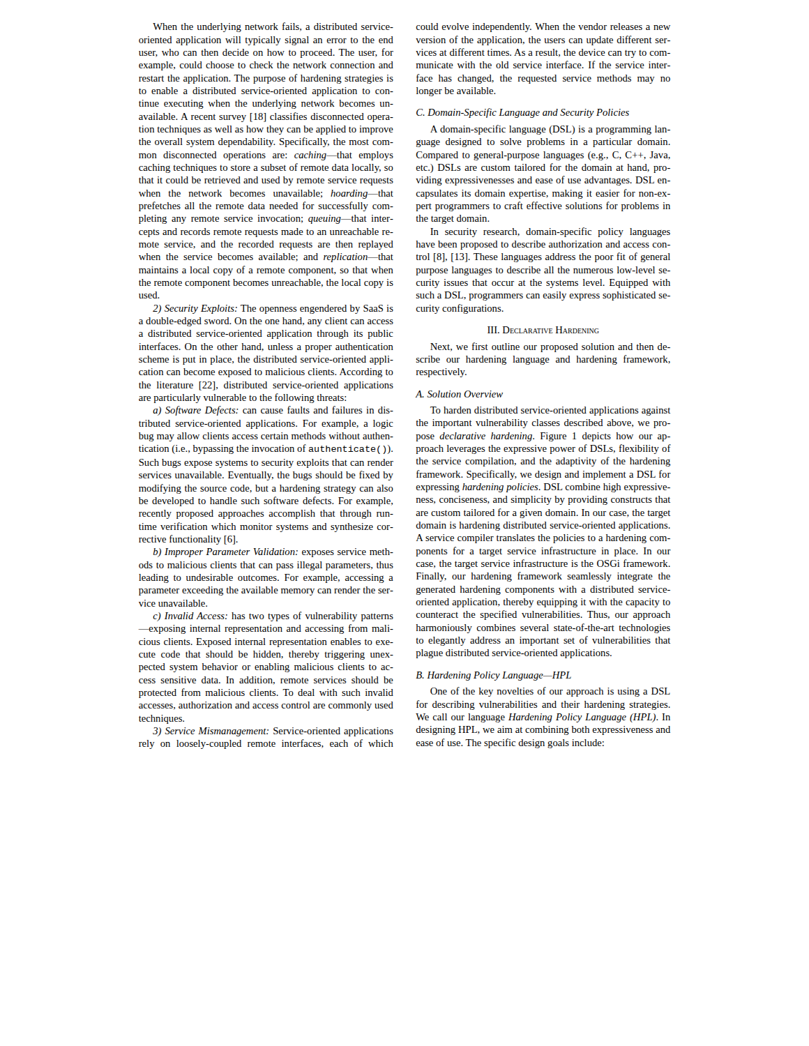When the underlying network fails, a distributed service-oriented application will typically signal an error to the end user, who can then decide on how to proceed. The user, for example, could choose to check the network connection and restart the application. The purpose of hardening strategies is to enable a distributed service-oriented application to continue executing when the underlying network becomes unavailable. A recent survey [18] classifies disconnected operation techniques as well as how they can be applied to improve the overall system dependability. Specifically, the most common disconnected operations are: caching—that employs caching techniques to store a subset of remote data locally, so that it could be retrieved and used by remote service requests when the network becomes unavailable; hoarding—that prefetches all the remote data needed for successfully completing any remote service invocation; queuing—that intercepts and records remote requests made to an unreachable remote service, and the recorded requests are then replayed when the service becomes available; and replication—that maintains a local copy of a remote component, so that when the remote component becomes unreachable, the local copy is used.
2) Security Exploits: The openness engendered by SaaS is a double-edged sword. On the one hand, any client can access a distributed service-oriented application through its public interfaces. On the other hand, unless a proper authentication scheme is put in place, the distributed service-oriented application can become exposed to malicious clients. According to the literature [22], distributed service-oriented applications are particularly vulnerable to the following threats:
a) Software Defects: can cause faults and failures in distributed service-oriented applications. For example, a logic bug may allow clients access certain methods without authentication (i.e., bypassing the invocation of authenticate()). Such bugs expose systems to security exploits that can render services unavailable. Eventually, the bugs should be fixed by modifying the source code, but a hardening strategy can also be developed to handle such software defects. For example, recently proposed approaches accomplish that through runtime verification which monitor systems and synthesize corrective functionality [6].
b) Improper Parameter Validation: exposes service methods to malicious clients that can pass illegal parameters, thus leading to undesirable outcomes. For example, accessing a parameter exceeding the available memory can render the service unavailable.
c) Invalid Access: has two types of vulnerability patterns—exposing internal representation and accessing from malicious clients. Exposed internal representation enables to execute code that should be hidden, thereby triggering unexpected system behavior or enabling malicious clients to access sensitive data. In addition, remote services should be protected from malicious clients. To deal with such invalid accesses, authorization and access control are commonly used techniques.
3) Service Mismanagement: Service-oriented applications rely on loosely-coupled remote interfaces, each of which could evolve independently. When the vendor releases a new version of the application, the users can update different services at different times. As a result, the device can try to communicate with the old service interface. If the service interface has changed, the requested service methods may no longer be available.
C. Domain-Specific Language and Security Policies
A domain-specific language (DSL) is a programming language designed to solve problems in a particular domain. Compared to general-purpose languages (e.g., C, C++, Java, etc.) DSLs are custom tailored for the domain at hand, providing expressivenesses and ease of use advantages. DSL encapsulates its domain expertise, making it easier for non-expert programmers to craft effective solutions for problems in the target domain.
In security research, domain-specific policy languages have been proposed to describe authorization and access control [8], [13]. These languages address the poor fit of general purpose languages to describe all the numerous low-level security issues that occur at the systems level. Equipped with such a DSL, programmers can easily express sophisticated security configurations.
III. Declarative Hardening
Next, we first outline our proposed solution and then describe our hardening language and hardening framework, respectively.
A. Solution Overview
To harden distributed service-oriented applications against the important vulnerability classes described above, we propose declarative hardening. Figure 1 depicts how our approach leverages the expressive power of DSLs, flexibility of the service compilation, and the adaptivity of the hardening framework. Specifically, we design and implement a DSL for expressing hardening policies. DSL combine high expressiveness, conciseness, and simplicity by providing constructs that are custom tailored for a given domain. In our case, the target domain is hardening distributed service-oriented applications. A service compiler translates the policies to a hardening components for a target service infrastructure in place. In our case, the target service infrastructure is the OSGi framework. Finally, our hardening framework seamlessly integrate the generated hardening components with a distributed service-oriented application, thereby equipping it with the capacity to counteract the specified vulnerabilities. Thus, our approach harmoniously combines several state-of-the-art technologies to elegantly address an important set of vulnerabilities that plague distributed service-oriented applications.
B. Hardening Policy Language—HPL
One of the key novelties of our approach is using a DSL for describing vulnerabilities and their hardening strategies. We call our language Hardening Policy Language (HPL). In designing HPL, we aim at combining both expressiveness and ease of use. The specific design goals include: